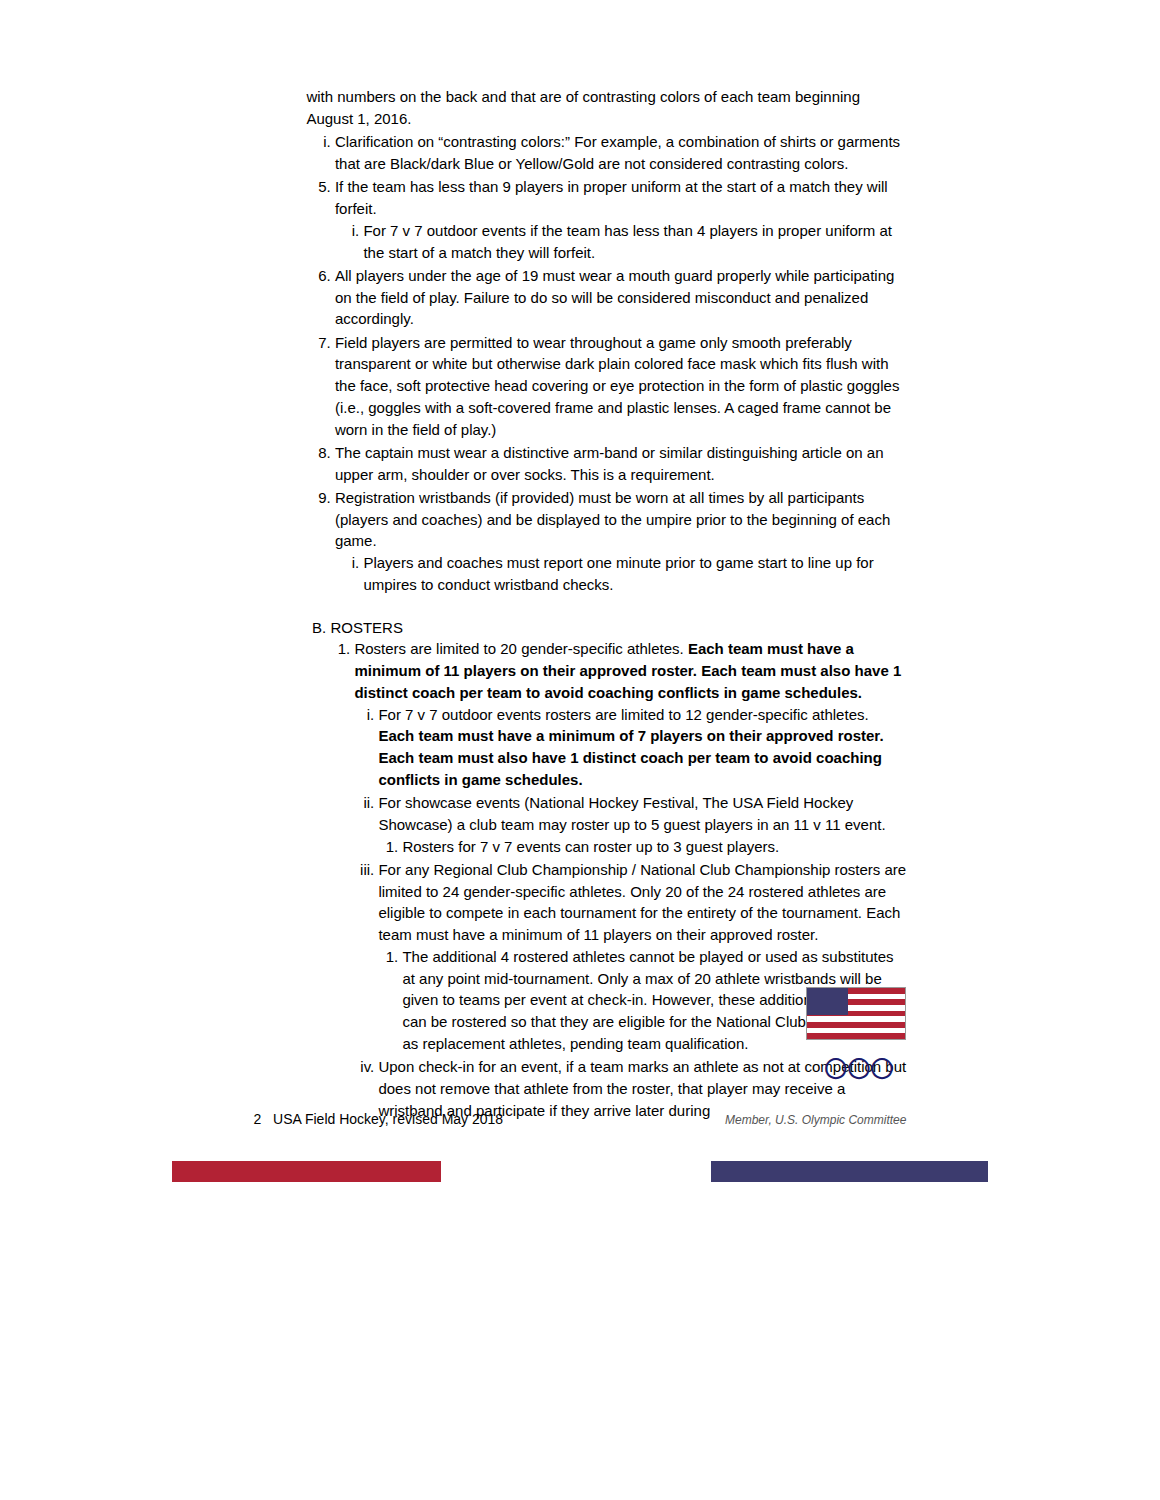with numbers on the back and that are of contrasting colors of each team beginning August 1, 2016.
Clarification on “contrasting colors:” For example, a combination of shirts or garments that are Black/dark Blue or Yellow/Gold are not considered contrasting colors.
If the team has less than 9 players in proper uniform at the start of a match they will forfeit.
For 7 v 7 outdoor events if the team has less than 4 players in proper uniform at the start of a match they will forfeit.
All players under the age of 19 must wear a mouth guard properly while participating on the field of play. Failure to do so will be considered misconduct and penalized accordingly.
Field players are permitted to wear throughout a game only smooth preferably transparent or white but otherwise dark plain colored face mask which fits flush with the face, soft protective head covering or eye protection in the form of plastic goggles (i.e., goggles with a soft-covered frame and plastic lenses. A caged frame cannot be worn in the field of play.)
The captain must wear a distinctive arm-band or similar distinguishing article on an upper arm, shoulder or over socks. This is a requirement.
Registration wristbands (if provided) must be worn at all times by all participants (players and coaches) and be displayed to the umpire prior to the beginning of each game.
Players and coaches must report one minute prior to game start to line up for umpires to conduct wristband checks.
ROSTERS
Rosters are limited to 20 gender-specific athletes. Each team must have a minimum of 11 players on their approved roster. Each team must also have 1 distinct coach per team to avoid coaching conflicts in game schedules.
For 7 v 7 outdoor events rosters are limited to 12 gender-specific athletes. Each team must have a minimum of 7 players on their approved roster. Each team must also have 1 distinct coach per team to avoid coaching conflicts in game schedules.
For showcase events (National Hockey Festival, The USA Field Hockey Showcase) a club team may roster up to 5 guest players in an 11 v 11 event.
Rosters for 7 v 7 events can roster up to 3 guest players.
For any Regional Club Championship / National Club Championship rosters are limited to 24 gender-specific athletes. Only 20 of the 24 rostered athletes are eligible to compete in each tournament for the entirety of the tournament. Each team must have a minimum of 11 players on their approved roster.
The additional 4 rostered athletes cannot be played or used as substitutes at any point mid-tournament. Only a max of 20 athlete wristbands will be given to teams per event at check-in. However, these additional 4 athletes can be rostered so that they are eligible for the National Club Championship as replacement athletes, pending team qualification.
Upon check-in for an event, if a team marks an athlete as not at competition but does not remove that athlete from the roster, that player may receive a wristband and participate if they arrive later during
○○○
2 USA Field Hockey, revised May 2018
Member, U.S. Olympic Committee